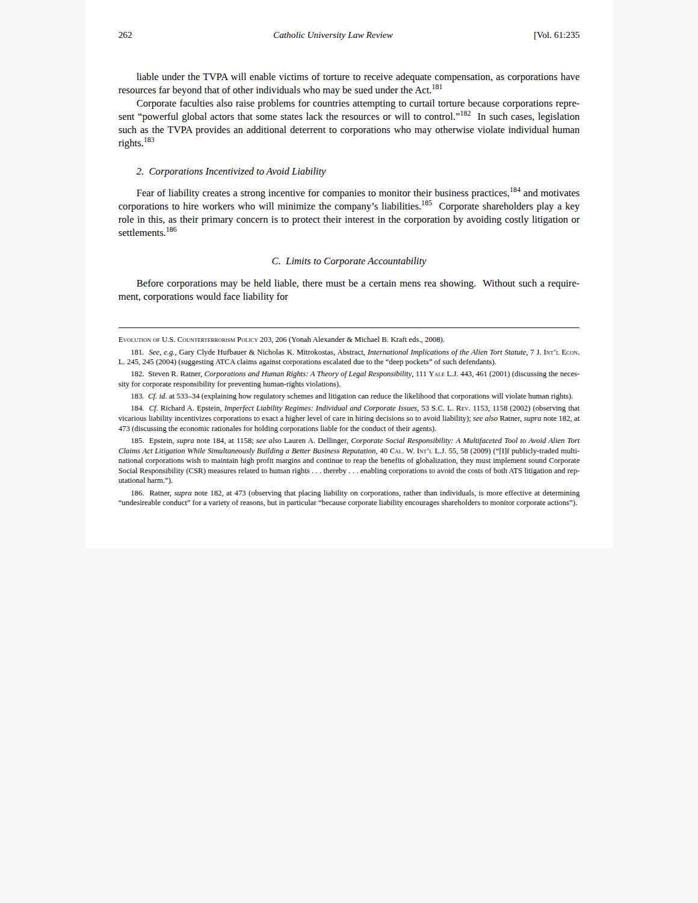262 Catholic University Law Review [Vol. 61:235
liable under the TVPA will enable victims of torture to receive adequate compensation, as corporations have resources far beyond that of other individuals who may be sued under the Act.181
Corporate faculties also raise problems for countries attempting to curtail torture because corporations represent “powerful global actors that some states lack the resources or will to control.”182 In such cases, legislation such as the TVPA provides an additional deterrent to corporations who may otherwise violate individual human rights.183
2. Corporations Incentivized to Avoid Liability
Fear of liability creates a strong incentive for companies to monitor their business practices,184 and motivates corporations to hire workers who will minimize the company’s liabilities.185 Corporate shareholders play a key role in this, as their primary concern is to protect their interest in the corporation by avoiding costly litigation or settlements.186
C. Limits to Corporate Accountability
Before corporations may be held liable, there must be a certain mens rea showing. Without such a requirement, corporations would face liability for
Evolution of U.S. Counterterrorism Policy 203, 206 (Yonah Alexander & Michael B. Kraft eds., 2008).
181. See, e.g., Gary Clyde Hufbauer & Nicholas K. Mitrokostas, Abstract, International Implications of the Alien Tort Statute, 7 J. Int’l Econ. L. 245, 245 (2004) (suggesting ATCA claims against corporations escalated due to the “deep pockets” of such defendants).
182. Steven R. Ratner, Corporations and Human Rights: A Theory of Legal Responsibility, 111 Yale L.J. 443, 461 (2001) (discussing the necessity for corporate responsibility for preventing human-rights violations).
183. Cf. id. at 533–34 (explaining how regulatory schemes and litigation can reduce the likelihood that corporations will violate human rights).
184. Cf. Richard A. Epstein, Imperfect Liability Regimes: Individual and Corporate Issues, 53 S.C. L. Rev. 1153, 1158 (2002) (observing that vicarious liability incentivizes corporations to exact a higher level of care in hiring decisions so to avoid liability); see also Ratner, supra note 182, at 473 (discussing the economic rationales for holding corporations liable for the conduct of their agents).
185. Epstein, supra note 184, at 1158; see also Lauren A. Dellinger, Corporate Social Responsibility: A Multifaceted Tool to Avoid Alien Tort Claims Act Litigation While Simultaneously Building a Better Business Reputation, 40 Cal. W. Int’l L.J. 55, 58 (2009) (“[I]f publicly-traded multinational corporations wish to maintain high profit margins and continue to reap the benefits of globalization, they must implement sound Corporate Social Responsibility (CSR) measures related to human rights . . . thereby . . . enabling corporations to avoid the costs of both ATS litigation and reputational harm.”).
186. Ratner, supra note 182, at 473 (observing that placing liability on corporations, rather than individuals, is more effective at determining “undesireable conduct” for a variety of reasons, but in particular “because corporate liability encourages shareholders to monitor corporate actions”).